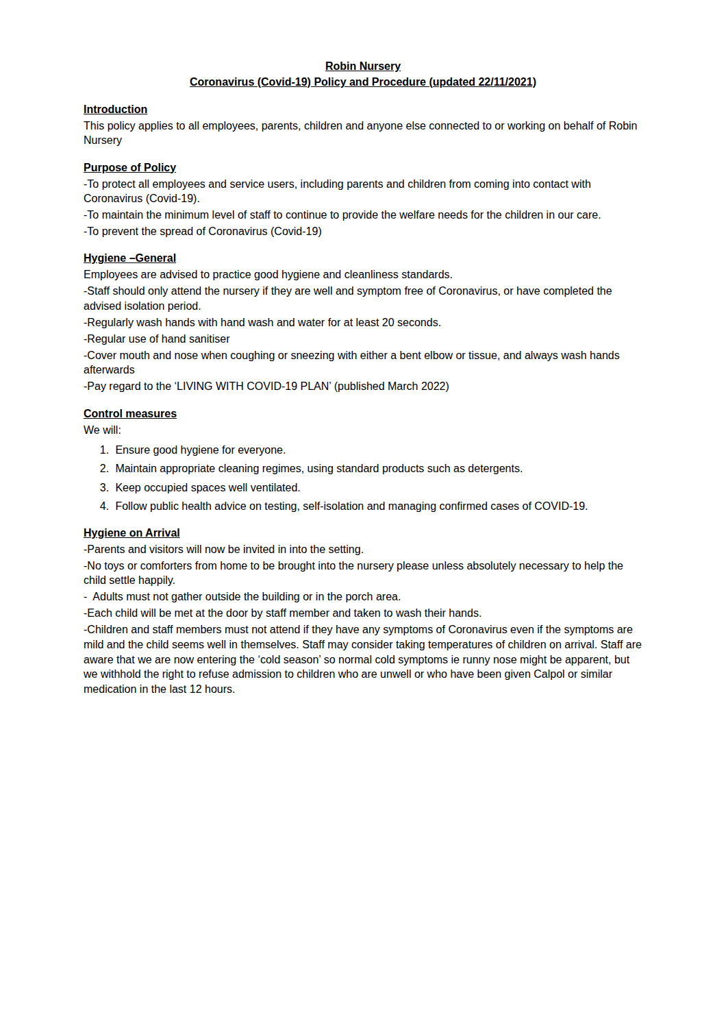Robin Nursery
Coronavirus (Covid-19) Policy and Procedure (updated 22/11/2021)
Introduction
This policy applies to all employees, parents, children and anyone else connected to or working on behalf of Robin Nursery
Purpose of Policy
-To protect all employees and service users, including parents and children from coming into contact with Coronavirus (Covid-19).
-To maintain the minimum level of staff to continue to provide the welfare needs for the children in our care.
-To prevent the spread of Coronavirus (Covid-19)
Hygiene –General
Employees are advised to practice good hygiene and cleanliness standards.
-Staff should only attend the nursery if they are well and symptom free of Coronavirus, or have completed the advised isolation period.
-Regularly wash hands with hand wash and water for at least 20 seconds.
-Regular use of hand sanitiser
-Cover mouth and nose when coughing or sneezing with either a bent elbow or tissue, and always wash hands afterwards
-Pay regard to the ‘LIVING WITH COVID-19 PLAN’ (published March 2022)
Control measures
We will:
Ensure good hygiene for everyone.
Maintain appropriate cleaning regimes, using standard products such as detergents.
Keep occupied spaces well ventilated.
Follow public health advice on testing, self-isolation and managing confirmed cases of COVID-19.
Hygiene on Arrival
-Parents and visitors will now be invited in into the setting.
-No toys or comforters from home to be brought into the nursery please unless absolutely necessary to help the child settle happily.
- Adults must not gather outside the building or in the porch area.
-Each child will be met at the door by staff member and taken to wash their hands.
-Children and staff members must not attend if they have any symptoms of Coronavirus even if the symptoms are mild and the child seems well in themselves. Staff may consider taking temperatures of children on arrival. Staff are aware that we are now entering the ‘cold season’ so normal cold symptoms ie runny nose might be apparent, but we withhold the right to refuse admission to children who are unwell or who have been given Calpol or similar medication in the last 12 hours.